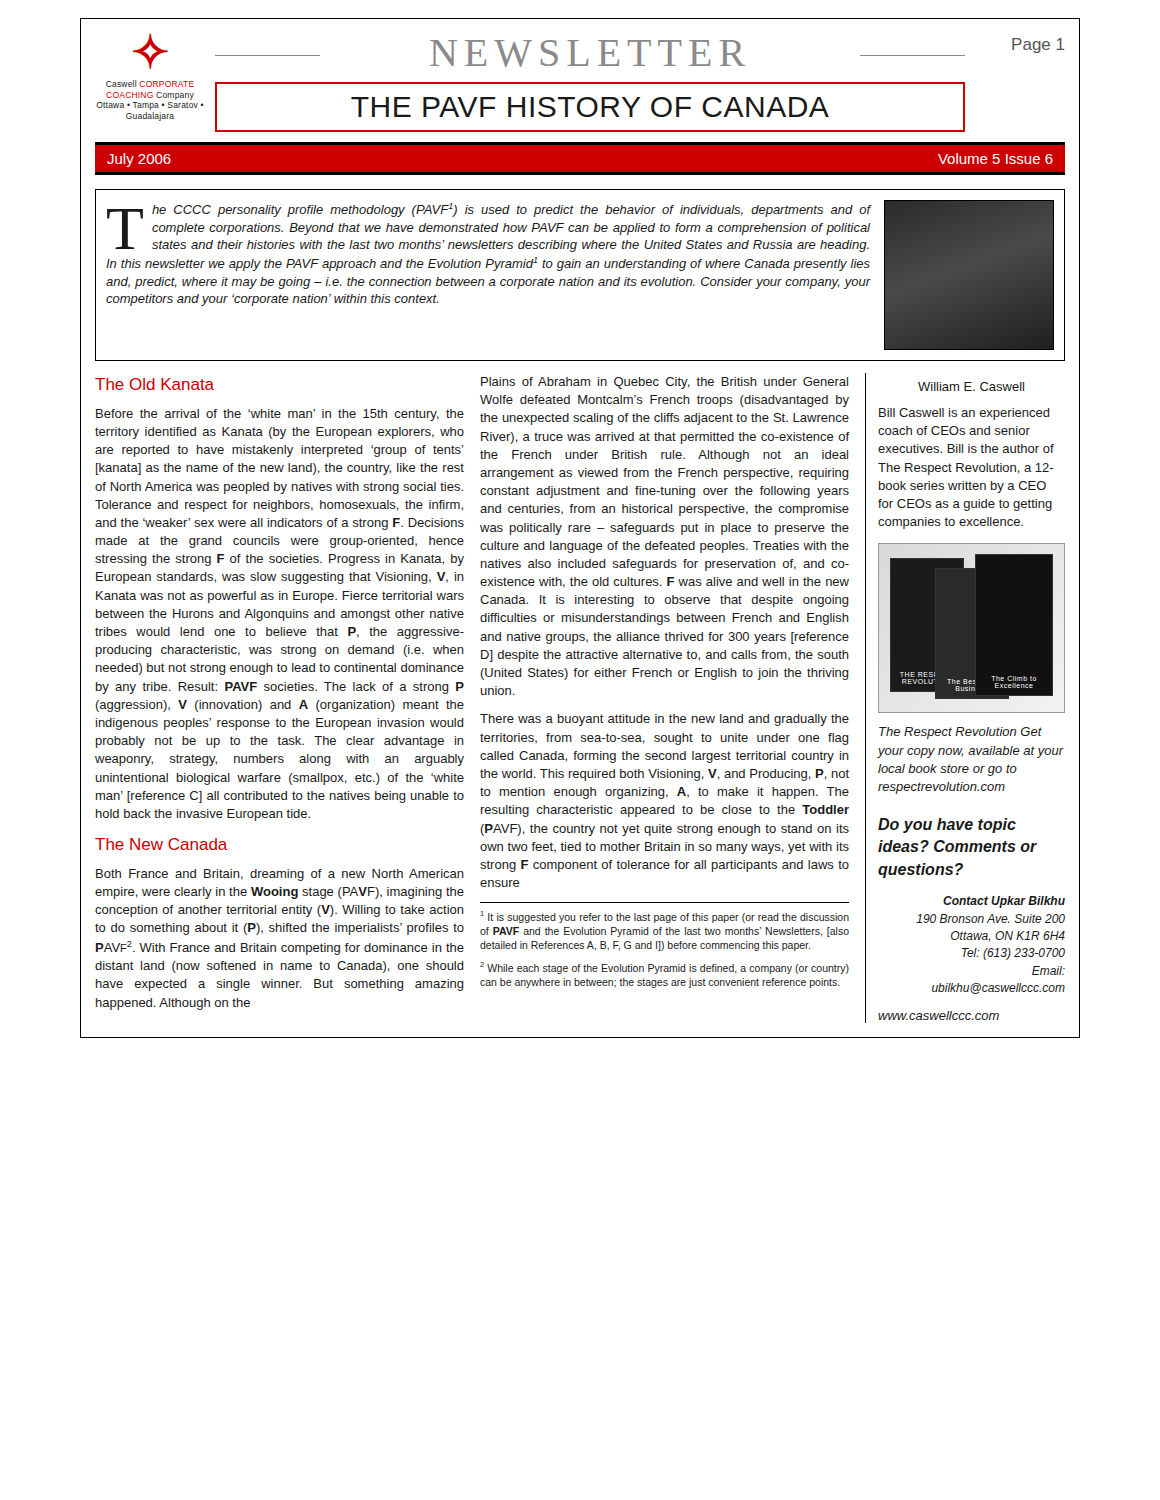✧
Caswell CORPORATE COACHING Company
Ottawa • Tampa • Saratov • Guadalajara
NEWSLETTER
THE PAVF HISTORY OF CANADA
Page 1
July 2006 Volume 5 Issue 6
The CCCC personality profile methodology (PAVF1) is used to predict the behavior of individuals, departments and of complete corporations. Beyond that we have demonstrated how PAVF can be applied to form a comprehension of political states and their histories with the last two months’ newsletters describing where the United States and Russia are heading. In this newsletter we apply the PAVF approach and the Evolution Pyramid1 to gain an understanding of where Canada presently lies and, predict, where it may be going – i.e. the connection between a corporate nation and its evolution. Consider your company, your competitors and your ‘corporate nation’ within this context.
The Old Kanata
Before the arrival of the ‘white man’ in the 15th century, the territory identified as Kanata (by the European explorers, who are reported to have mistakenly interpreted ‘group of tents’ [kanata] as the name of the new land), the country, like the rest of North America was peopled by natives with strong social ties. Tolerance and respect for neighbors, homosexuals, the infirm, and the ‘weaker’ sex were all indicators of a strong F. Decisions made at the grand councils were group-oriented, hence stressing the strong F of the societies. Progress in Kanata, by European standards, was slow suggesting that Visioning, V, in Kanata was not as powerful as in Europe. Fierce territorial wars between the Hurons and Algonquins and amongst other native tribes would lend one to believe that P, the aggressive-producing characteristic, was strong on demand (i.e. when needed) but not strong enough to lead to continental dominance by any tribe. Result: PAVF societies. The lack of a strong P (aggression), V (innovation) and A (organization) meant the indigenous peoples’ response to the European invasion would probably not be up to the task. The clear advantage in weaponry, strategy, numbers along with an arguably unintentional biological warfare (smallpox, etc.) of the ‘white man’ [reference C] all contributed to the natives being unable to hold back the invasive European tide.
The New Canada
Both France and Britain, dreaming of a new North American empire, were clearly in the Wooing stage (PAVF), imagining the conception of another territorial entity (V). Willing to take action to do something about it (P), shifted the imperialists’ profiles to PAVF2. With France and Britain competing for dominance in the distant land (now softened in name to Canada), one should have expected a single winner. But something amazing happened. Although on the
Plains of Abraham in Quebec City, the British under General Wolfe defeated Montcalm’s French troops (disadvantaged by the unexpected scaling of the cliffs adjacent to the St. Lawrence River), a truce was arrived at that permitted the co-existence of the French under British rule. Although not an ideal arrangement as viewed from the French perspective, requiring constant adjustment and fine-tuning over the following years and centuries, from an historical perspective, the compromise was politically rare – safeguards put in place to preserve the culture and language of the defeated peoples. Treaties with the natives also included safeguards for preservation of, and co-existence with, the old cultures. F was alive and well in the new Canada. It is interesting to observe that despite ongoing difficulties or misunderstandings between French and English and native groups, the alliance thrived for 300 years [reference D] despite the attractive alternative to, and calls from, the south (United States) for either French or English to join the thriving union.
There was a buoyant attitude in the new land and gradually the territories, from sea-to-sea, sought to unite under one flag called Canada, forming the second largest territorial country in the world. This required both Visioning, V, and Producing, P, not to mention enough organizing, A, to make it happen. The resulting characteristic appeared to be close to the Toddler (PAVF), the country not yet quite strong enough to stand on its own two feet, tied to mother Britain in so many ways, yet with its strong F component of tolerance for all participants and laws to ensure
1 It is suggested you refer to the last page of this paper (or read the discussion of PAVF and the Evolution Pyramid of the last two months’ Newsletters, [also detailed in References A, B, F, G and I]) before commencing this paper.
2 While each stage of the Evolution Pyramid is defined, a company (or country) can be anywhere in between; the stages are just convenient reference points.
William E. Caswell
Bill Caswell is an experienced coach of CEOs and senior executives. Bill is the author of The Respect Revolution, a 12-book series written by a CEO for CEOs as a guide to getting companies to excellence.
THE RESPECT REVOLUTION
The Best Run Business
The Climb to Excellence
The Respect Revolution Get your copy now, available at your local book store or go to respectrevolution.com
Do you have topic ideas? Comments or questions?
Contact Upkar Bilkhu
190 Bronson Ave. Suite 200
Ottawa, ON K1R 6H4
Tel: (613) 233-0700
Email:
ubilkhu@caswellccc.com
www.caswellccc.com